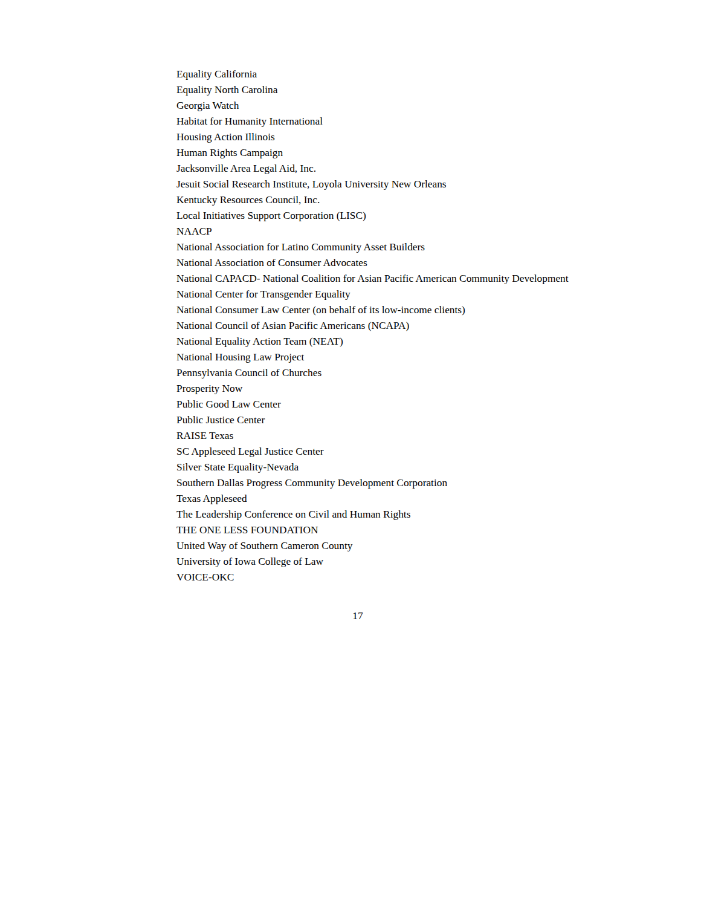Equality California
Equality North Carolina
Georgia Watch
Habitat for Humanity International
Housing Action Illinois
Human Rights Campaign
Jacksonville Area Legal Aid, Inc.
Jesuit Social Research Institute, Loyola University New Orleans
Kentucky Resources Council, Inc.
Local Initiatives Support Corporation (LISC)
NAACP
National Association for Latino Community Asset Builders
National Association of Consumer Advocates
National CAPACD- National Coalition for Asian Pacific American Community Development
National Center for Transgender Equality
National Consumer Law Center (on behalf of its low-income clients)
National Council of Asian Pacific Americans (NCAPA)
National Equality Action Team (NEAT)
National Housing Law Project
Pennsylvania Council of Churches
Prosperity Now
Public Good Law Center
Public Justice Center
RAISE Texas
SC Appleseed Legal Justice Center
Silver State Equality-Nevada
Southern Dallas Progress Community Development Corporation
Texas Appleseed
The Leadership Conference on Civil and Human Rights
THE ONE LESS FOUNDATION
United Way of Southern Cameron County
University of Iowa College of Law
VOICE-OKC
17